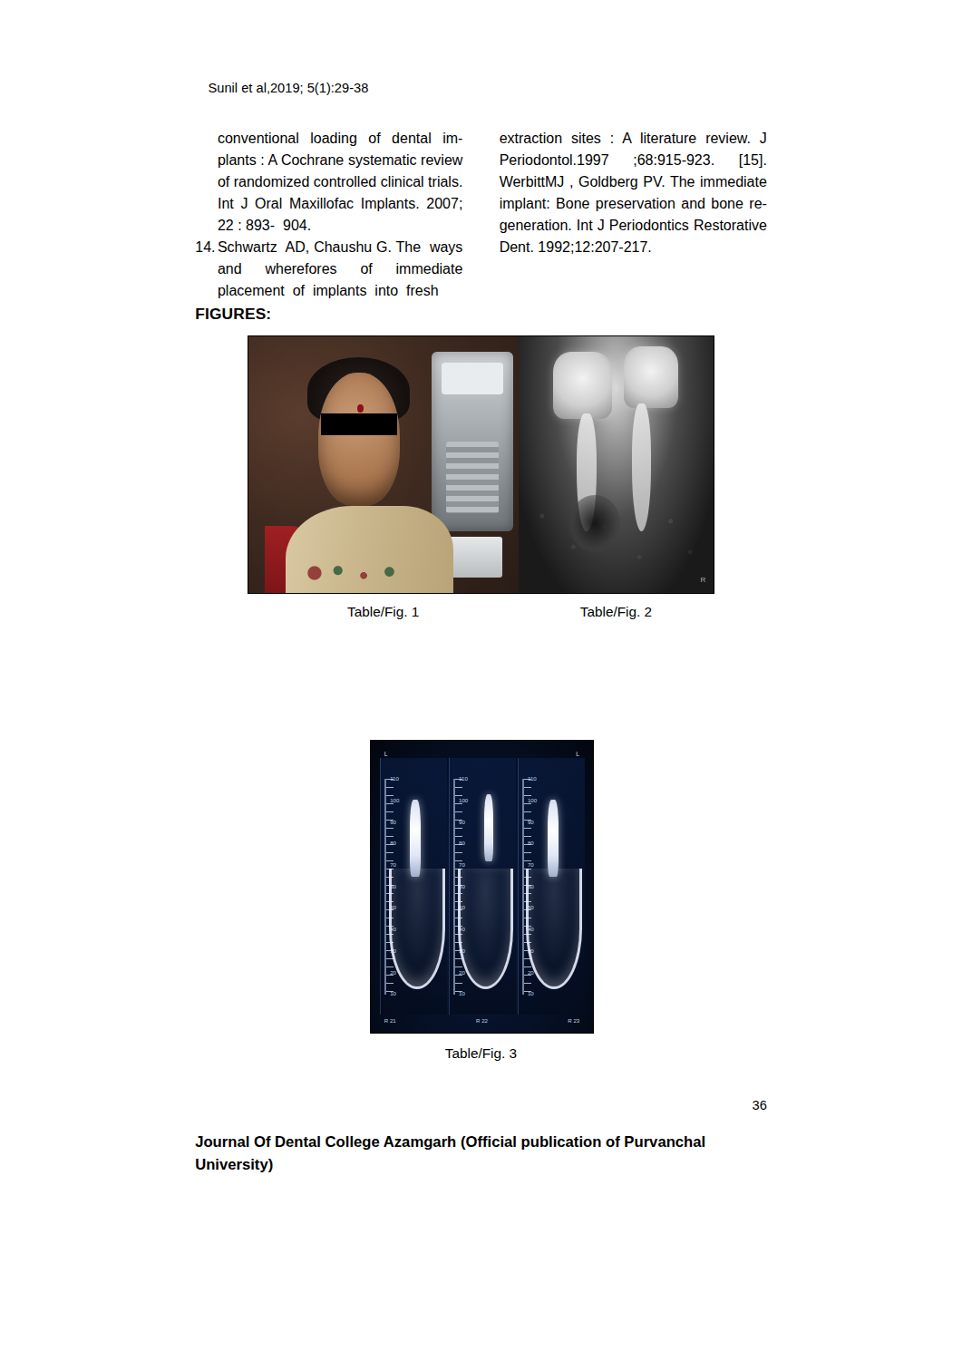Sunil et al,2019; 5(1):29-38
conventional loading of dental implants : A Cochrane systematic review of randomized controlled clinical trials. Int J Oral Maxillofac Implants. 2007; 22 : 893- 904.
14. Schwartz AD, Chaushu G. The ways and wherefores of immediate placement of implants into fresh
extraction sites : A literature review. J Periodontol.1997 ;68:915-923. [15]. WerbittMJ , Goldberg PV. The immediate implant: Bone preservation and bone regeneration. Int J Periodontics Restorative Dent. 1992;12:207-217.
FIGURES:
R
Table/Fig. 1
Table/Fig. 2
110100908070605040302010
110100908070605040302010
110100908070605040302010
L
L
R 21 R 22 R 23
Table/Fig. 3
36
Journal Of Dental College Azamgarh (Official publication of Purvanchal University)